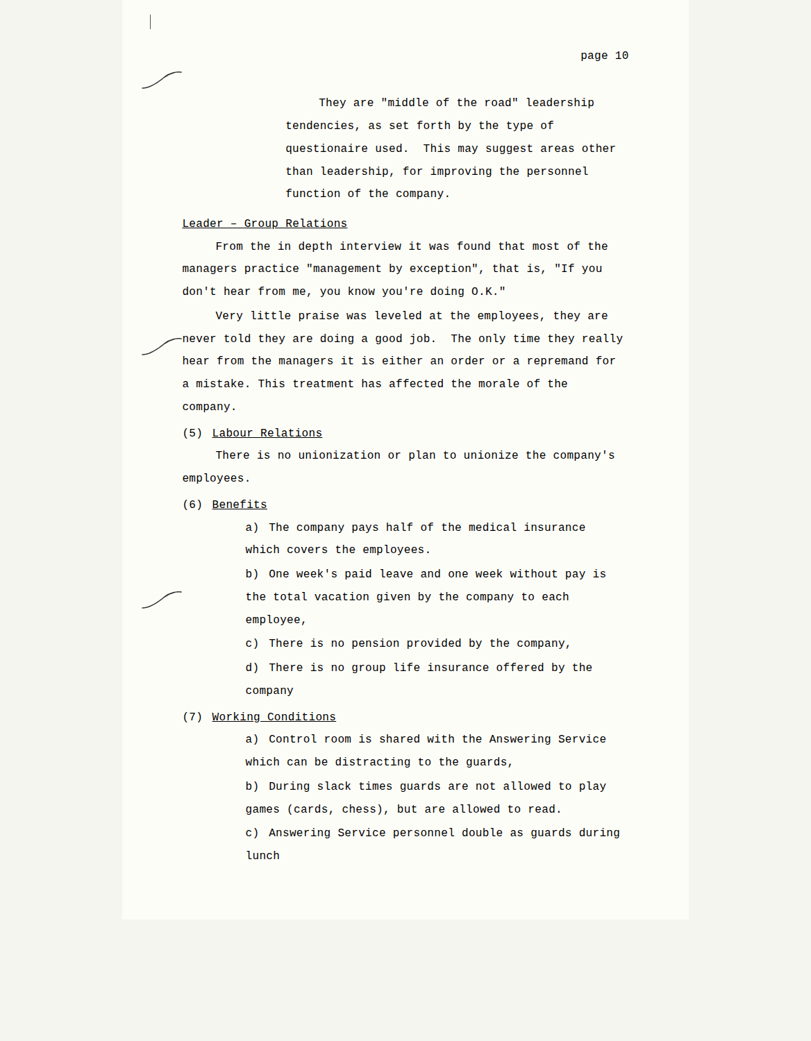page 10
They are "middle of the road" leadership tendencies, as set forth by the type of questionaire used. This may suggest areas other than leadership, for improving the personnel function of the company.
Leader – Group Relations
From the in depth interview it was found that most of the managers practice "management by exception", that is, "If you don't hear from me, you know you're doing O.K."
Very little praise was leveled at the employees, they are never told they are doing a good job. The only time they really hear from the managers it is either an order or a repremand for a mistake. This treatment has affected the morale of the company.
(5) Labour Relations
There is no unionization or plan to unionize the company's employees.
(6) Benefits
a) The company pays half of the medical insurance which covers the employees.
b) One week's paid leave and one week without pay is the total vacation given by the company to each employee,
c) There is no pension provided by the company,
d) There is no group life insurance offered by the company
(7) Working Conditions
a) Control room is shared with the Answering Service which can be distracting to the guards,
b) During slack times guards are not allowed to play games (cards, chess), but are allowed to read.
c) Answering Service personnel double as guards during lunch